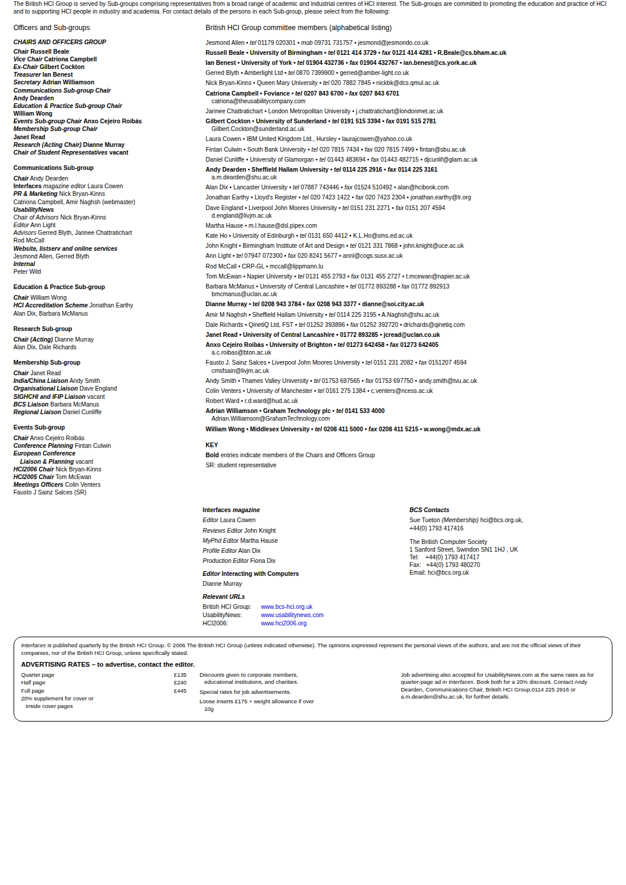The British HCI Group is served by Sub-groups comprising representatives from a broad range of academic and industrial centres of HCI interest. The Sub-groups are committed to promoting the education and practice of HCI and to supporting HCI people in industry and academia. For contact details of the persons in each Sub-group, please select from the following:
Officers and Sub-groups
Chairs and Officers Group
Chair Russell Beale
Vice Chair Catriona Campbell
Ex-Chair Gilbert Cockton
Treasurer Ian Benest
Secretary Adrian Williamson
Communications Sub-group Chair
Andy Dearden
Education & Practice Sub-group Chair
William Wong
Events Sub-group Chair Anxo Cejeiro Roibás
Membership Sub-group Chair
Janet Read
Research (Acting Chair) Dianne Murray
Chair of Student Representatives vacant
Communications Sub-group
Chair Andy Dearden
Interfaces magazine editor Laura Cowen
PR & Marketing Nick Bryan-Kinns
Catriona Campbell, Amir Naghsh (webmaster)
UsabilityNews
Chair of Advisors Nick Bryan-Kinns
Editor Ann Light
Advisors Gerred Blyth, Jarinee Chattratichart
Rod McCall
Website, listserv and online services
Jesmond Allen, Gerred Blyth
Internal
Peter Wild
Education & Practice Sub-group
Chair William Wong
HCI Accreditation Scheme Jonathan Earthy
Alan Dix, Barbara McManus
Research Sub-group
Chair (Acting) Dianne Murray
Alan Dix, Dale Richards
Membership Sub-group
Chair Janet Read
India/China Liaison Andy Smith
Organisational Liaison Dave England
SIGHCHI and IFIP Liaison vacant
BCS Liaison Barbara McManus
Regional Liaison Daniel Cunliffe
Events Sub-group
Chair Anxo Cejeiro Roibás
Conference Planning Fintan Culwin
European Conference
Liaison & Planning vacant
HCI2006 Chair Nick Bryan-Kinns
HCI2005 Chair Tom McEwan
Meetings Officers Colin Venters
Fausto J Sainz Salces (SR)
British HCI Group committee members (alphabetical listing)
Jesmond Allen • tel 01179 020301 • mob 09731 731757 • jesmond@jesmondo.co.uk
Russell Beale • University of Birmingham • tel 0121 414 3729 • fax 0121 414 4281 • R.Beale@cs.bham.ac.uk
Ian Benest • University of York • tel 01904 432736 • fax 01904 432767 • ian.benest@cs.york.ac.uk
Gerred Blyth • Amberlight Ltd • tel 0870 7399900 • gerred@amber-light.co.uk
Nick Bryan-Kinns • Queen Mary University • tel 020 7882 7845 • nickbk@dcs.qmul.ac.uk
Catriona Campbell • Foviance • tel 0207 843 6700 • fax 0207 843 6701catriona@theusabilitycompany.com
Jarinee Chattratichart • London Metropolitan University • j.chattratichart@londonmet.ac.uk
Gilbert Cockton • University of Sunderland • tel 0191 515 3394 • fax 0191 515 2781Gilbert.Cockton@sunderland.ac.uk
Laura Cowen • IBM United Kingdom Ltd., Hursley • laurajcowen@yahoo.co.uk
Fintan Culwin • South Bank University • tel 020 7815 7434 • fax 020 7815 7499 • fintan@sbu.ac.uk
Daniel Cunliffe • University of Glamorgan • tel 01443 483694 • fax 01443 482715 • djcunlif@glam.ac.uk
Andy Dearden • Sheffield Hallam University • tel 0114 225 2916 • fax 0114 225 3161a.m.dearden@shu.ac.uk
Alan Dix • Lancaster University • tel 07887 743446 • fax 01524 510492 • alan@hcibook.com
Jonathan Earthy • Lloyd's Register • tel 020 7423 1422 • fax 020 7423 2304 • jonathan.earthy@lr.org
Dave England • Liverpool John Moores University • tel 0151 231 2271 • fax 0151 207 4594d.england@livjm.ac.uk
Martha Hause • m.l.hause@dsl.pipex.com
Kate Ho • University of Edinburgh • tel 0131 650 4412 • K.L.Ho@sms.ed.ac.uk
John Knight • Birmingham Institute of Art and Design • tel 0121 331 7868 • john.knight@uce.ac.uk
Ann Light • tel 07947 072300 • fax 020 8241 5677 • annl@cogs.susx.ac.uk
Rod McCall • CRP-GL • mccall@lippmann.lu
Tom McEwan • Napier University • tel 0131 455 2793 • fax 0131 455 2727 • t.mcewan@napier.ac.uk
Barbara McManus • University of Central Lancashire • tel 01772 893288 • fax 01772 892913bmcmanus@uclan.ac.uk
Dianne Murray • tel 0208 943 3784 • fax 0208 943 3377 • dianne@soi.city.ac.uk
Amir M Naghsh • Sheffield Hallam University • tel 0114 225 3195 • A.Naghsh@shu.ac.uk
Dale Richards • QinetiQ Ltd, FST • tel 01252 393896 • fax 01252 392720 • drichards@qinetiq.com
Janet Read • University of Central Lancashire • 01772 893285 • jcread@uclan.co.uk
Anxo Cejeiro Roibás • University of Brighton • tel 01273 642458 • fax 01273 642405a.c.roibas@bton.ac.uk
Fausto J. Sainz Salces • Liverpool John Moores University • tel 0151 231 2082 • fax 0151207 4594cmsfsain@livjm.ac.uk
Andy Smith • Thames Valley University • tel 01753 697565 • fax 01753 697750 • andy.smith@tvu.ac.uk
Colin Venters • University of Manchester • tel 0161 275 1384 • c.venters@ncess.ac.uk
Robert Ward • r.d.ward@hud.ac.uk
Adrian Williamson • Graham Technology plc • tel 0141 533 4000Adrian.Williamson@GrahamTechnology.com
William Wong • Middlesex University • tel 0208 411 5000 • fax 0208 411 5215 • w.wong@mdx.ac.uk
KEY
Bold entries indicate members of the Chairs and Officers Group
SR: student representative
Interfaces magazine
Editor Laura Cowen
Reviews Editor John Knight
MyPhd Editor Martha Hause
Profile Editor Alan Dix
Production Editor Fiona Dix
Editor Interacting with Computers
Dianne Murray
Relevant URLs
British HCI Group: www.bcs-hci.org.uk
UsabilityNews: www.usabilitynews.com
HCI2006: www.hci2006.org
BCS Contacts
Sue Tueton (Membership) hci@bcs.org.uk,
+44(0) 1793 417416
The British Computer Society
1 Sanford Street, Swindon SN1 1HJ , UK
Tel: +44(0) 1793 417417
Fax: +44(0) 1793 480270
Email: hci@bcs.org.uk
Interfaces is published quarterly by the British HCI Group. © 2006 The British HCI Group (unless indicated otherwise). The opinions expressed represent the personal views of the authors, and are not the official views of their companies, nor of the British HCI Group, unless specifically stated.
ADVERTISING RATES – to advertise, contact the editor.
| Quarter page | £135 |
| Half page | £240 |
| Full page | £445 |
| 20% supplement for cover or inside cover pages |
Discounts given to corporate members,
educational institutions, and charities.
Special rates for job advertisements.
Loose inserts £175 + weight allowance if over
10g
Job advertising also accepted for UsabilityNews.com at the same rates as for quarter-page ad in Interfaces. Book both for a 20% discount. Contact Andy Dearden, Communications Chair, British HCI Group,0114 225 2916 or a.m.dearden@shu.ac.uk, for further details.